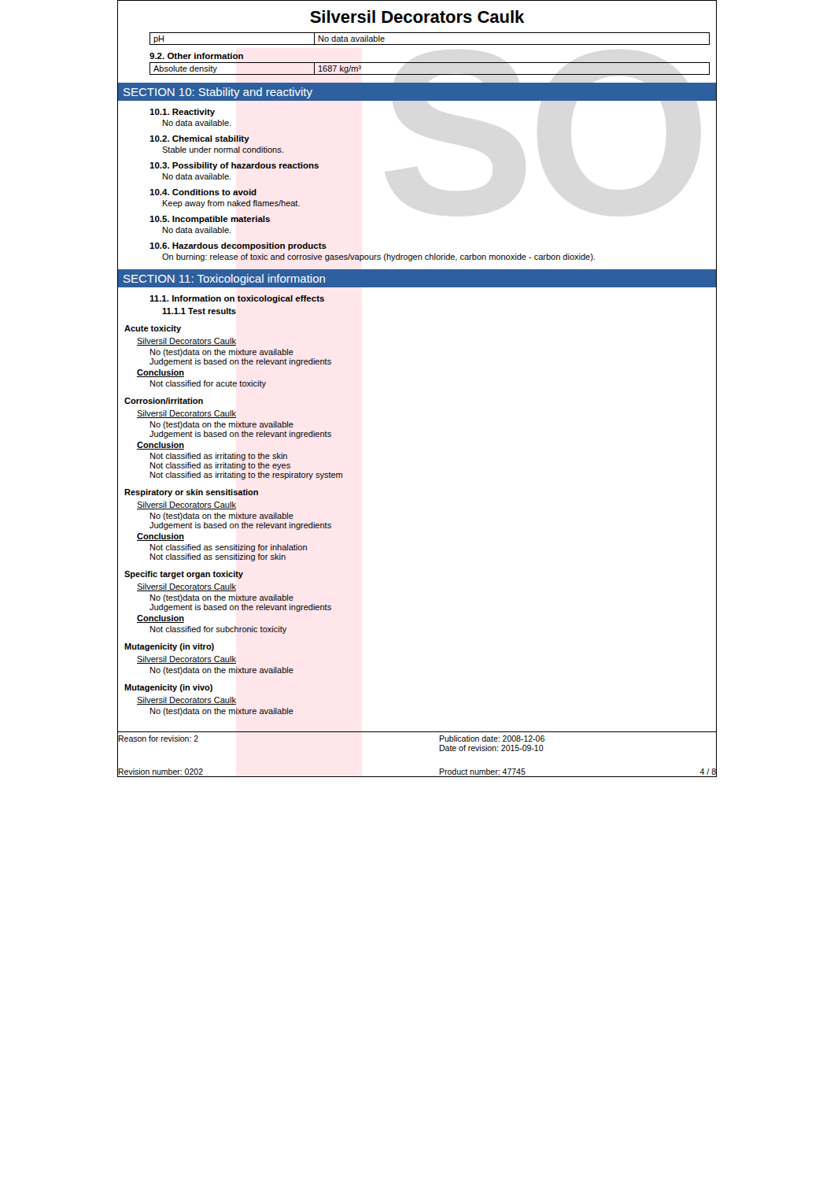SOUDAL
Silversil Decorators Caulk
pH
No data available
9.2. Other information
Absolute density
1687 kg/m³
SECTION 10: Stability and reactivity
10.1. Reactivity
No data available.
10.2. Chemical stability
Stable under normal conditions.
10.3. Possibility of hazardous reactions
No data available.
10.4. Conditions to avoid
Keep away from naked flames/heat.
10.5. Incompatible materials
No data available.
10.6. Hazardous decomposition products
On burning: release of toxic and corrosive gases/vapours (hydrogen chloride, carbon monoxide - carbon dioxide).
SECTION 11: Toxicological information
11.1. Information on toxicological effects
11.1.1 Test results
Acute toxicity
Silversil Decorators Caulk
No (test)data on the mixture available
Judgement is based on the relevant ingredients
Conclusion
Not classified for acute toxicity
Corrosion/irritation
Silversil Decorators Caulk
No (test)data on the mixture available
Judgement is based on the relevant ingredients
Conclusion
Not classified as irritating to the skin
Not classified as irritating to the eyes
Not classified as irritating to the respiratory system
Respiratory or skin sensitisation
Silversil Decorators Caulk
No (test)data on the mixture available
Judgement is based on the relevant ingredients
Conclusion
Not classified as sensitizing for inhalation
Not classified as sensitizing for skin
Specific target organ toxicity
Silversil Decorators Caulk
No (test)data on the mixture available
Judgement is based on the relevant ingredients
Conclusion
Not classified for subchronic toxicity
Mutagenicity (in vitro)
Silversil Decorators Caulk
No (test)data on the mixture available
Mutagenicity (in vivo)
Silversil Decorators Caulk
No (test)data on the mixture available
Reason for revision: 2
Publication date: 2008-12-06
Date of revision: 2015-09-10
Revision number: 0202
Product number: 47745
4 / 8